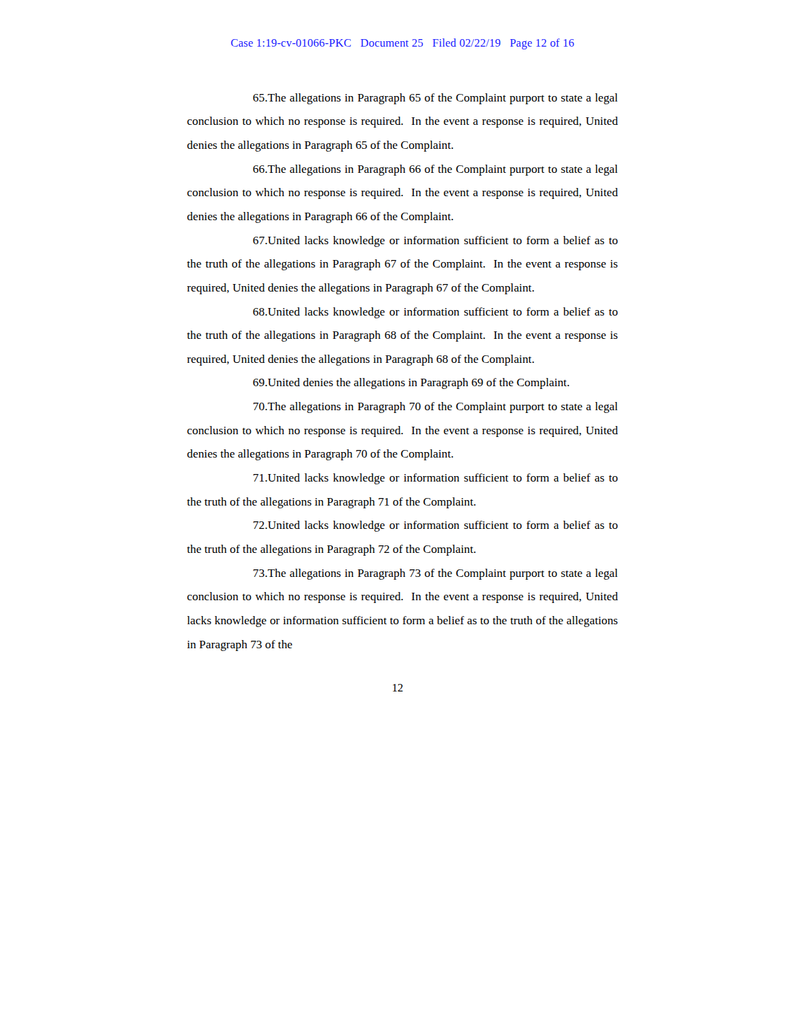Case 1:19-cv-01066-PKC Document 25 Filed 02/22/19 Page 12 of 16
65. The allegations in Paragraph 65 of the Complaint purport to state a legal conclusion to which no response is required. In the event a response is required, United denies the allegations in Paragraph 65 of the Complaint.
66. The allegations in Paragraph 66 of the Complaint purport to state a legal conclusion to which no response is required. In the event a response is required, United denies the allegations in Paragraph 66 of the Complaint.
67. United lacks knowledge or information sufficient to form a belief as to the truth of the allegations in Paragraph 67 of the Complaint. In the event a response is required, United denies the allegations in Paragraph 67 of the Complaint.
68. United lacks knowledge or information sufficient to form a belief as to the truth of the allegations in Paragraph 68 of the Complaint. In the event a response is required, United denies the allegations in Paragraph 68 of the Complaint.
69. United denies the allegations in Paragraph 69 of the Complaint.
70. The allegations in Paragraph 70 of the Complaint purport to state a legal conclusion to which no response is required. In the event a response is required, United denies the allegations in Paragraph 70 of the Complaint.
71. United lacks knowledge or information sufficient to form a belief as to the truth of the allegations in Paragraph 71 of the Complaint.
72. United lacks knowledge or information sufficient to form a belief as to the truth of the allegations in Paragraph 72 of the Complaint.
73. The allegations in Paragraph 73 of the Complaint purport to state a legal conclusion to which no response is required. In the event a response is required, United lacks knowledge or information sufficient to form a belief as to the truth of the allegations in Paragraph 73 of the
12